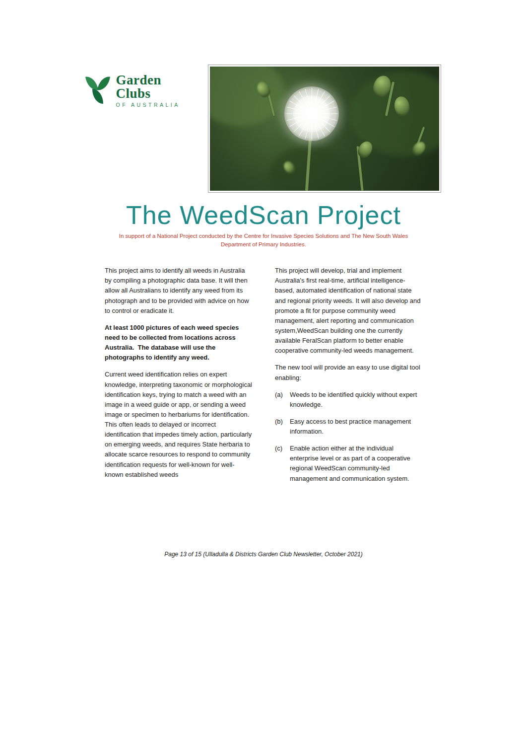Garden
Clubs
OF AUSTRALIA
The WeedScan Project
In support of a National Project conducted by the Centre for Invasive Species Solutions and The New South Wales Department of Primary Industries.
This project aims to identify all weeds in Australia by compiling a photographic data base. It will then allow all Australians to identify any weed from its photograph and to be provided with advice on how to control or eradicate it.
At least 1000 pictures of each weed species need to be collected from locations across Australia. The database will use the photographs to identify any weed.
Current weed identification relies on expert knowledge, interpreting taxonomic or morphological identification keys, trying to match a weed with an image in a weed guide or app, or sending a weed image or specimen to herbariums for identification. This often leads to delayed or incorrect identification that impedes timely action, particularly on emerging weeds, and requires State herbaria to allocate scarce resources to respond to community identification requests for well-known for well-known established weeds
This project will develop, trial and implement Australia's first real-time, artificial intelligence-based, automated identification of national state and regional priority weeds. It will also develop and promote a fit for purpose community weed management, alert reporting and communication system,WeedScan building one the currently available FeralScan platform to better enable cooperative community-led weeds management.
The new tool will provide an easy to use digital tool enabling:
(a) Weeds to be identified quickly without expert knowledge.
(b) Easy access to best practice management information.
(c) Enable action either at the individual enterprise level or as part of a cooperative regional WeedScan community-led management and communication system.
Page 13 of 15 (Ulladulla & Districts Garden Club Newsletter, October 2021)